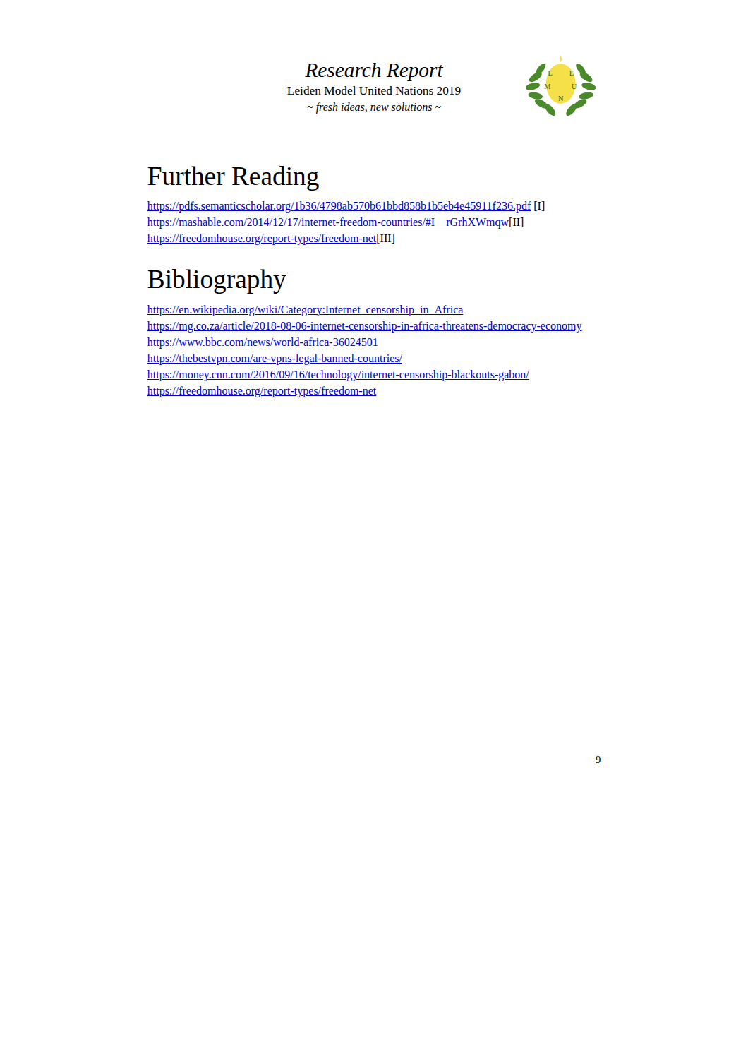L E M U N
Research Report
Leiden Model United Nations 2019
~ fresh ideas, new solutions ~
Further Reading
https://pdfs.semanticscholar.org/1b36/4798ab570b61bbd858b1b5eb4e45911f236.pdf [I]
https://mashable.com/2014/12/17/internet-freedom-countries/#I__rGrhXWmqw[II]
https://freedomhouse.org/report-types/freedom-net[III]
Bibliography
https://en.wikipedia.org/wiki/Category:Internet_censorship_in_Africa
https://mg.co.za/article/2018-08-06-internet-censorship-in-africa-threatens-democracy-economy
https://www.bbc.com/news/world-africa-36024501
https://thebestvpn.com/are-vpns-legal-banned-countries/
https://money.cnn.com/2016/09/16/technology/internet-censorship-blackouts-gabon/
https://freedomhouse.org/report-types/freedom-net
9